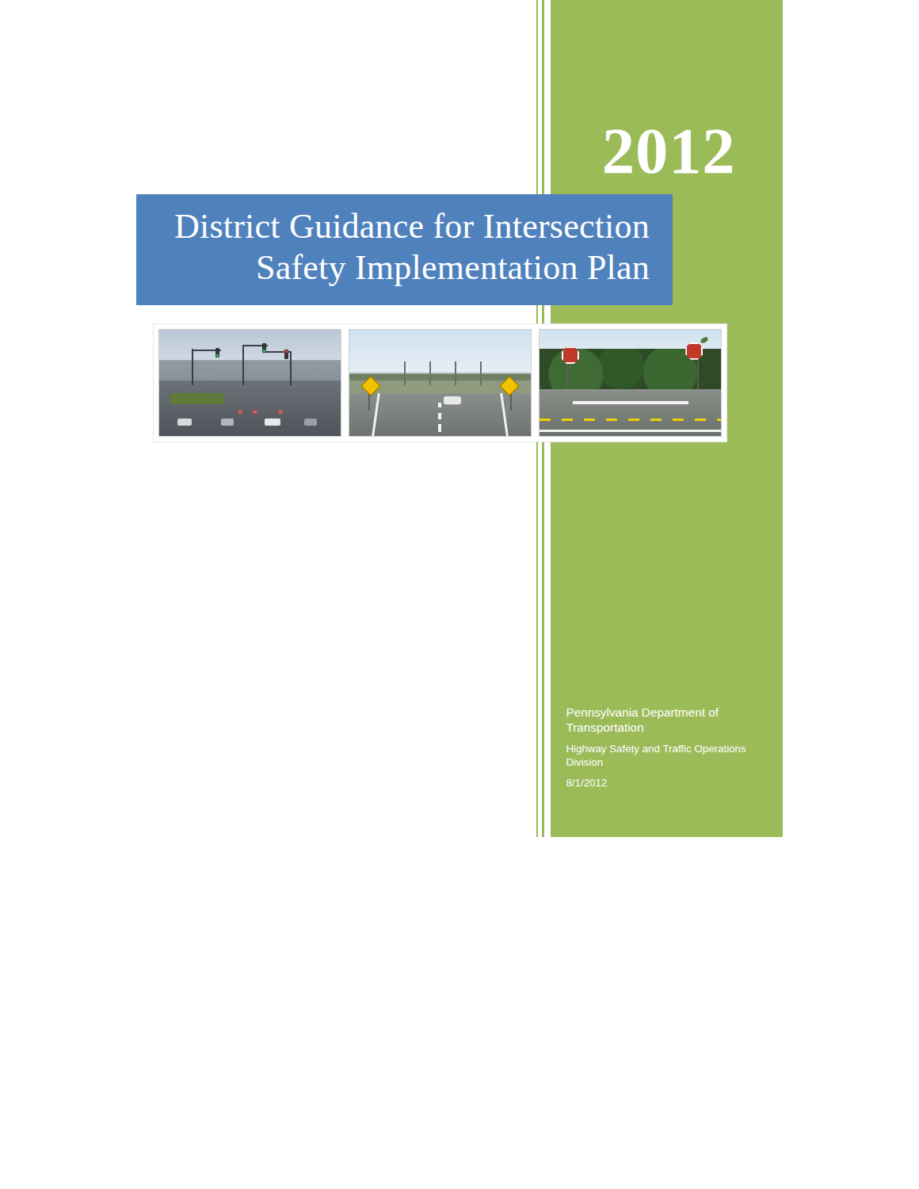2012
District Guidance for Intersection Safety Implementation Plan
Pennsylvania Department of Transportation
Highway Safety and Traffic Operations Division
8/1/2012